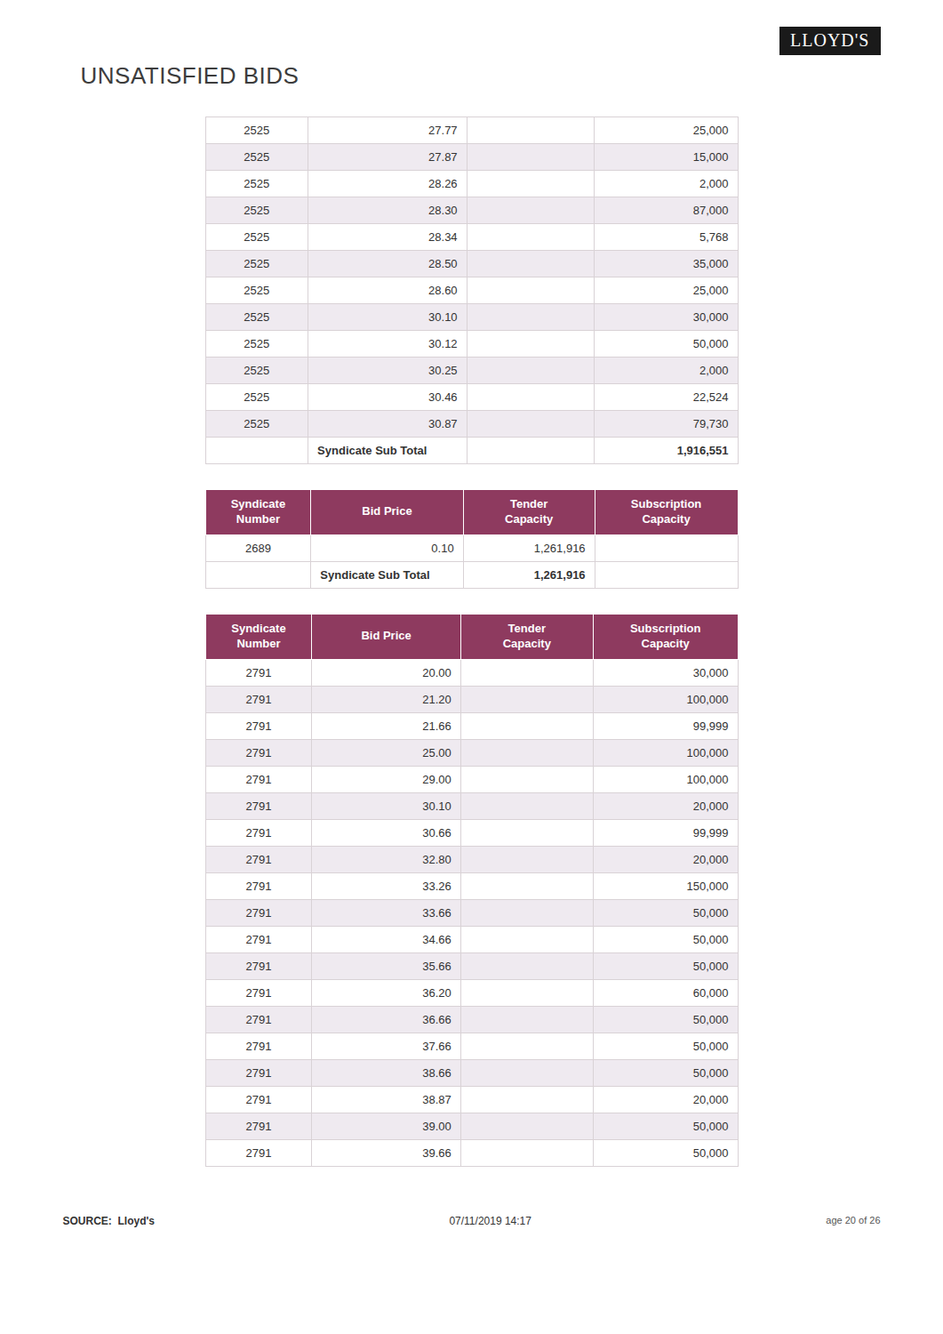LLOYD'S
UNSATISFIED BIDS
| 2525 | 27.77 | | 25,000 |
| 2525 | 27.87 | | 15,000 |
| 2525 | 28.26 | | 2,000 |
| 2525 | 28.30 | | 87,000 |
| 2525 | 28.34 | | 5,768 |
| 2525 | 28.50 | | 35,000 |
| 2525 | 28.60 | | 25,000 |
| 2525 | 30.10 | | 30,000 |
| 2525 | 30.12 | | 50,000 |
| 2525 | 30.25 | | 2,000 |
| 2525 | 30.46 | | 22,524 |
| 2525 | 30.87 | | 79,730 |
| | Syndicate Sub Total | | 1,916,551 |
| Syndicate Number | Bid Price | Tender Capacity | Subscription Capacity |
| --- | --- | --- | --- |
| 2689 | 0.10 | 1,261,916 | |
| | Syndicate Sub Total | 1,261,916 | |
| Syndicate Number | Bid Price | Tender Capacity | Subscription Capacity |
| --- | --- | --- | --- |
| 2791 | 20.00 | | 30,000 |
| 2791 | 21.20 | | 100,000 |
| 2791 | 21.66 | | 99,999 |
| 2791 | 25.00 | | 100,000 |
| 2791 | 29.00 | | 100,000 |
| 2791 | 30.10 | | 20,000 |
| 2791 | 30.66 | | 99,999 |
| 2791 | 32.80 | | 20,000 |
| 2791 | 33.26 | | 150,000 |
| 2791 | 33.66 | | 50,000 |
| 2791 | 34.66 | | 50,000 |
| 2791 | 35.66 | | 50,000 |
| 2791 | 36.20 | | 60,000 |
| 2791 | 36.66 | | 50,000 |
| 2791 | 37.66 | | 50,000 |
| 2791 | 38.66 | | 50,000 |
| 2791 | 38.87 | | 20,000 |
| 2791 | 39.00 | | 50,000 |
| 2791 | 39.66 | | 50,000 |
SOURCE: Lloyd's age 20 of 26
07/11/2019 14:17